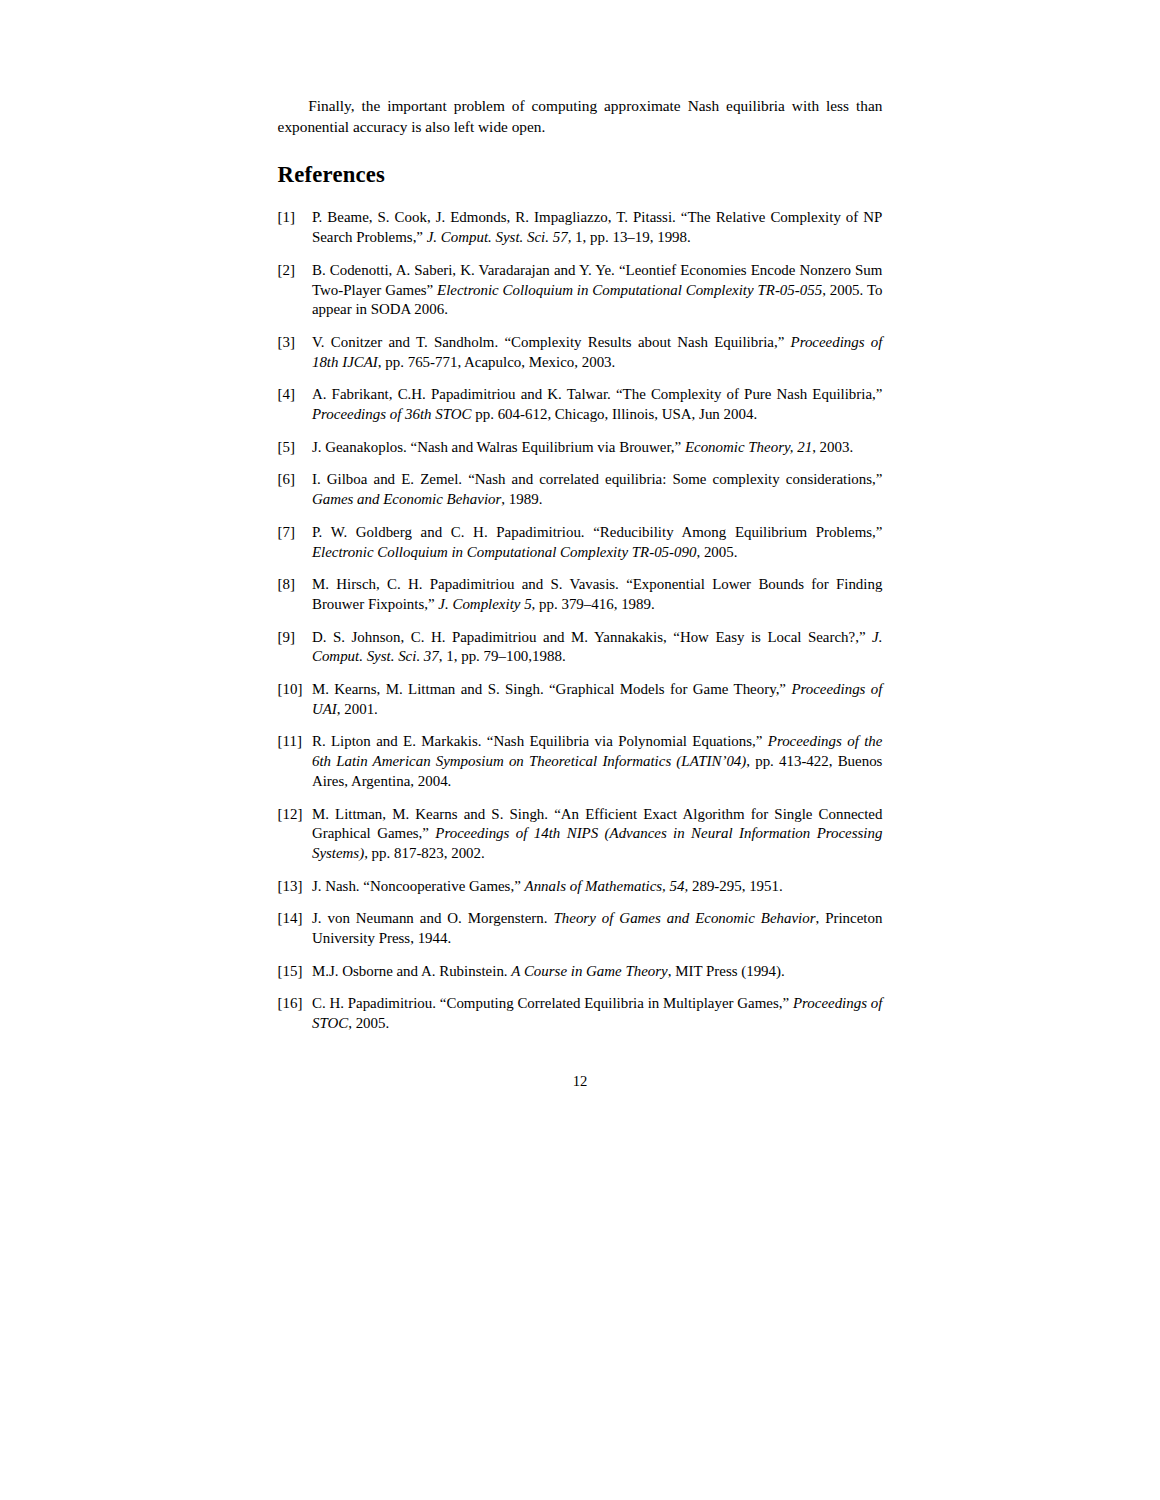Finally, the important problem of computing approximate Nash equilibria with less than exponential accuracy is also left wide open.
References
[1] P. Beame, S. Cook, J. Edmonds, R. Impagliazzo, T. Pitassi. “The Relative Complexity of NP Search Problems,” J. Comput. Syst. Sci. 57, 1, pp. 13–19, 1998.
[2] B. Codenotti, A. Saberi, K. Varadarajan and Y. Ye. “Leontief Economies Encode Nonzero Sum Two-Player Games” Electronic Colloquium in Computational Complexity TR-05-055, 2005. To appear in SODA 2006.
[3] V. Conitzer and T. Sandholm. “Complexity Results about Nash Equilibria,” Proceedings of 18th IJCAI, pp. 765-771, Acapulco, Mexico, 2003.
[4] A. Fabrikant, C.H. Papadimitriou and K. Talwar. “The Complexity of Pure Nash Equilibria,” Proceedings of 36th STOC pp. 604-612, Chicago, Illinois, USA, Jun 2004.
[5] J. Geanakoplos. “Nash and Walras Equilibrium via Brouwer,” Economic Theory, 21, 2003.
[6] I. Gilboa and E. Zemel. “Nash and correlated equilibria: Some complexity considerations,” Games and Economic Behavior, 1989.
[7] P. W. Goldberg and C. H. Papadimitriou. “Reducibility Among Equilibrium Problems,” Electronic Colloquium in Computational Complexity TR-05-090, 2005.
[8] M. Hirsch, C. H. Papadimitriou and S. Vavasis. “Exponential Lower Bounds for Finding Brouwer Fixpoints,” J. Complexity 5, pp. 379–416, 1989.
[9] D. S. Johnson, C. H. Papadimitriou and M. Yannakakis, “How Easy is Local Search?,” J. Comput. Syst. Sci. 37, 1, pp. 79–100,1988.
[10] M. Kearns, M. Littman and S. Singh. “Graphical Models for Game Theory,” Proceedings of UAI, 2001.
[11] R. Lipton and E. Markakis. “Nash Equilibria via Polynomial Equations,” Proceedings of the 6th Latin American Symposium on Theoretical Informatics (LATIN’04), pp. 413-422, Buenos Aires, Argentina, 2004.
[12] M. Littman, M. Kearns and S. Singh. “An Efficient Exact Algorithm for Single Connected Graphical Games,” Proceedings of 14th NIPS (Advances in Neural Information Processing Systems), pp. 817-823, 2002.
[13] J. Nash. “Noncooperative Games,” Annals of Mathematics, 54, 289-295, 1951.
[14] J. von Neumann and O. Morgenstern. Theory of Games and Economic Behavior, Princeton University Press, 1944.
[15] M.J. Osborne and A. Rubinstein. A Course in Game Theory, MIT Press (1994).
[16] C. H. Papadimitriou. “Computing Correlated Equilibria in Multiplayer Games,” Proceedings of STOC, 2005.
12